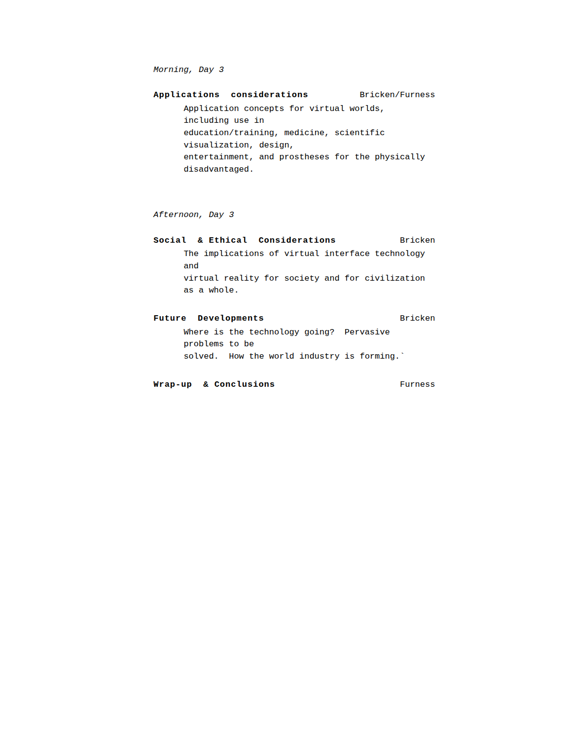Morning, Day 3
Applications considerations Bricken/Furness
Application concepts for virtual worlds, including use in
education/training, medicine, scientific visualization, design,
entertainment, and prostheses for the physically disadvantaged.
Afternoon, Day 3
Social & Ethical Considerations Bricken
The implications of virtual interface technology and
virtual reality for society and for civilization as a whole.
Future Developments Bricken
Where is the technology going? Pervasive problems to be
solved. How the world industry is forming.`
Wrap-up & Conclusions Furness